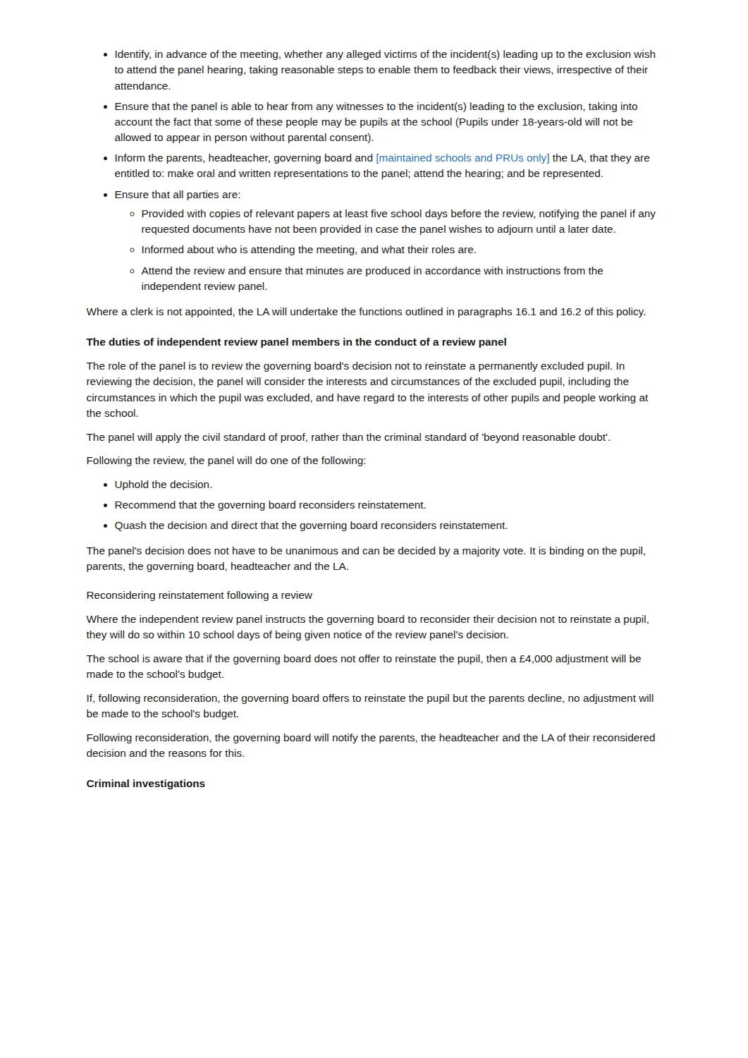Identify, in advance of the meeting, whether any alleged victims of the incident(s) leading up to the exclusion wish to attend the panel hearing, taking reasonable steps to enable them to feedback their views, irrespective of their attendance.
Ensure that the panel is able to hear from any witnesses to the incident(s) leading to the exclusion, taking into account the fact that some of these people may be pupils at the school (Pupils under 18-years-old will not be allowed to appear in person without parental consent).
Inform the parents, headteacher, governing board and [maintained schools and PRUs only] the LA, that they are entitled to: make oral and written representations to the panel; attend the hearing; and be represented.
Ensure that all parties are:
Provided with copies of relevant papers at least five school days before the review, notifying the panel if any requested documents have not been provided in case the panel wishes to adjourn until a later date.
Informed about who is attending the meeting, and what their roles are.
Attend the review and ensure that minutes are produced in accordance with instructions from the independent review panel.
Where a clerk is not appointed, the LA will undertake the functions outlined in paragraphs 16.1 and 16.2 of this policy.
The duties of independent review panel members in the conduct of a review panel
The role of the panel is to review the governing board's decision not to reinstate a permanently excluded pupil. In reviewing the decision, the panel will consider the interests and circumstances of the excluded pupil, including the circumstances in which the pupil was excluded, and have regard to the interests of other pupils and people working at the school.
The panel will apply the civil standard of proof, rather than the criminal standard of 'beyond reasonable doubt'.
Following the review, the panel will do one of the following:
Uphold the decision.
Recommend that the governing board reconsiders reinstatement.
Quash the decision and direct that the governing board reconsiders reinstatement.
The panel's decision does not have to be unanimous and can be decided by a majority vote. It is binding on the pupil, parents, the governing board, headteacher and the LA.
Reconsidering reinstatement following a review
Where the independent review panel instructs the governing board to reconsider their decision not to reinstate a pupil, they will do so within 10 school days of being given notice of the review panel's decision.
The school is aware that if the governing board does not offer to reinstate the pupil, then a £4,000 adjustment will be made to the school's budget.
If, following reconsideration, the governing board offers to reinstate the pupil but the parents decline, no adjustment will be made to the school's budget.
Following reconsideration, the governing board will notify the parents, the headteacher and the LA of their reconsidered decision and the reasons for this.
Criminal investigations